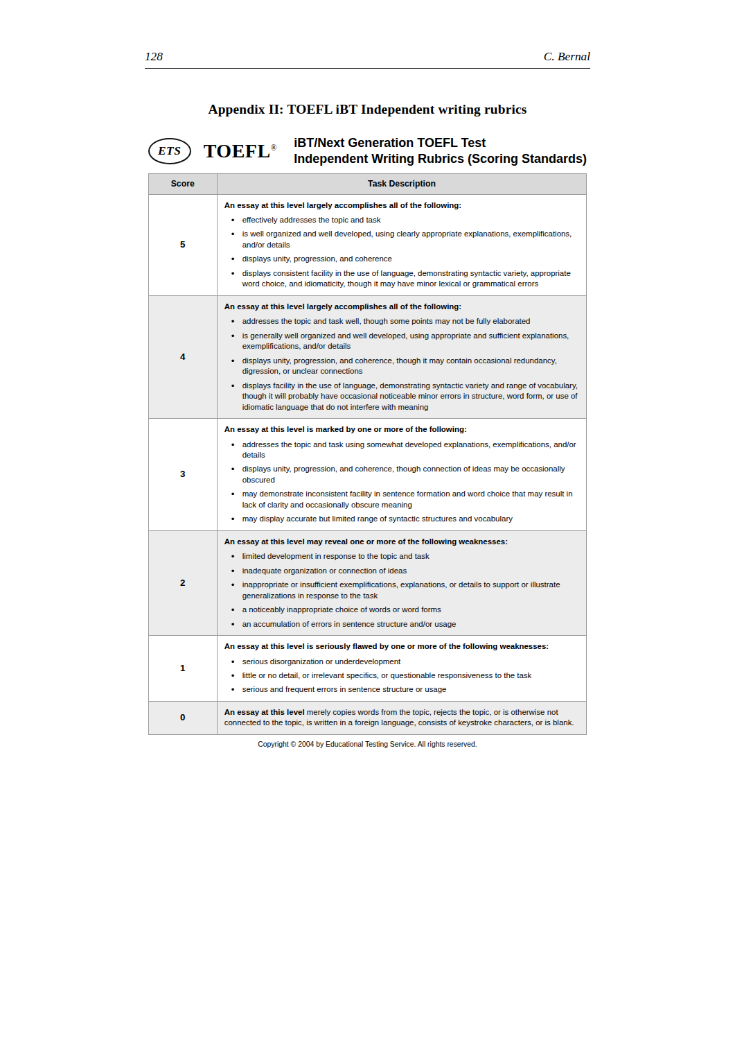128 C. Bernal
Appendix II: TOEFL iBT Independent writing rubrics
ETS TOEFL® iBT/Next Generation TOEFL Test
Independent Writing Rubrics (Scoring Standards)
| Score | Task Description |
| --- | --- |
| 5 | An essay at this level largely accomplishes all of the following: effectively addresses the topic and task is well organized and well developed, using clearly appropriate explanations, exemplifications, and/or details displays unity, progression, and coherence displays consistent facility in the use of language, demonstrating syntactic variety, appropriate word choice, and idiomaticity, though it may have minor lexical or grammatical errors |
| 4 | An essay at this level largely accomplishes all of the following: addresses the topic and task well, though some points may not be fully elaborated is generally well organized and well developed, using appropriate and sufficient explanations, exemplifications, and/or details displays unity, progression, and coherence, though it may contain occasional redundancy, digression, or unclear connections displays facility in the use of language, demonstrating syntactic variety and range of vocabulary, though it will probably have occasional noticeable minor errors in structure, word form, or use of idiomatic language that do not interfere with meaning |
| 3 | An essay at this level is marked by one or more of the following: addresses the topic and task using somewhat developed explanations, exemplifications, and/or details displays unity, progression, and coherence, though connection of ideas may be occasionally obscured may demonstrate inconsistent facility in sentence formation and word choice that may result in lack of clarity and occasionally obscure meaning may display accurate but limited range of syntactic structures and vocabulary |
| 2 | An essay at this level may reveal one or more of the following weaknesses: limited development in response to the topic and task inadequate organization or connection of ideas inappropriate or insufficient exemplifications, explanations, or details to support or illustrate generalizations in response to the task a noticeably inappropriate choice of words or word forms an accumulation of errors in sentence structure and/or usage |
| 1 | An essay at this level is seriously flawed by one or more of the following weaknesses: serious disorganization or underdevelopment little or no detail, or irrelevant specifics, or questionable responsiveness to the task serious and frequent errors in sentence structure or usage |
| 0 | An essay at this level merely copies words from the topic, rejects the topic, or is otherwise not connected to the topic, is written in a foreign language, consists of keystroke characters, or is blank. |
Copyright © 2004 by Educational Testing Service. All rights reserved.